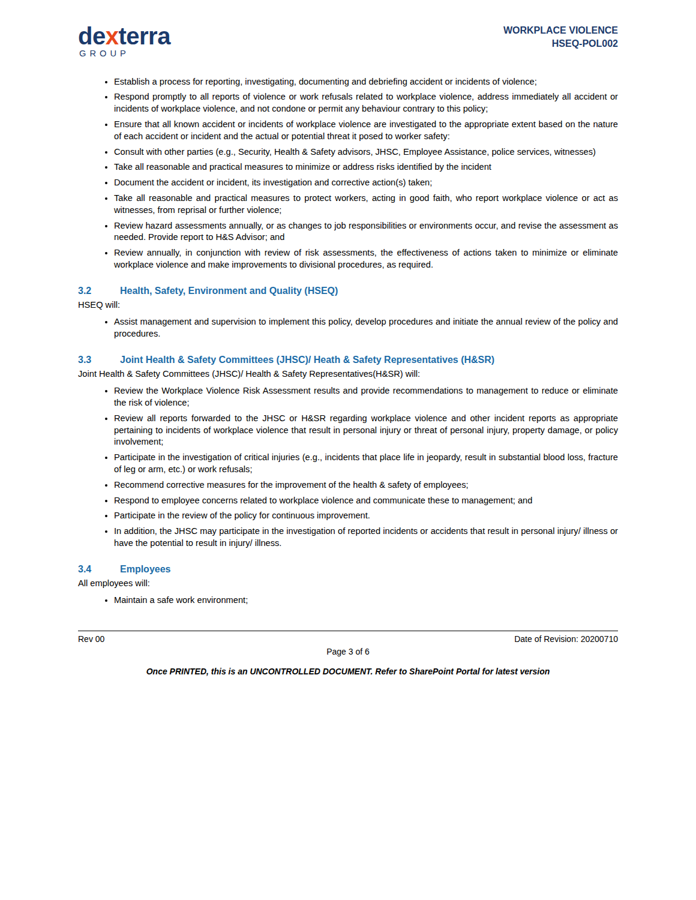dexterra
GROUP
WORKPLACE VIOLENCE
HSEQ-POL002
Establish a process for reporting, investigating, documenting and debriefing accident or incidents of violence;
Respond promptly to all reports of violence or work refusals related to workplace violence, address immediately all accident or incidents of workplace violence, and not condone or permit any behaviour contrary to this policy;
Ensure that all known accident or incidents of workplace violence are investigated to the appropriate extent based on the nature of each accident or incident and the actual or potential threat it posed to worker safety:
Consult with other parties (e.g., Security, Health & Safety advisors, JHSC, Employee Assistance, police services, witnesses)
Take all reasonable and practical measures to minimize or address risks identified by the incident
Document the accident or incident, its investigation and corrective action(s) taken;
Take all reasonable and practical measures to protect workers, acting in good faith, who report workplace violence or act as witnesses, from reprisal or further violence;
Review hazard assessments annually, or as changes to job responsibilities or environments occur, and revise the assessment as needed. Provide report to H&S Advisor; and
Review annually, in conjunction with review of risk assessments, the effectiveness of actions taken to minimize or eliminate workplace violence and make improvements to divisional procedures, as required.
3.2 Health, Safety, Environment and Quality (HSEQ)
HSEQ will:
Assist management and supervision to implement this policy, develop procedures and initiate the annual review of the policy and procedures.
3.3 Joint Health & Safety Committees (JHSC)/ Heath & Safety Representatives (H&SR)
Joint Health & Safety Committees (JHSC)/ Health & Safety Representatives(H&SR) will:
Review the Workplace Violence Risk Assessment results and provide recommendations to management to reduce or eliminate the risk of violence;
Review all reports forwarded to the JHSC or H&SR regarding workplace violence and other incident reports as appropriate pertaining to incidents of workplace violence that result in personal injury or threat of personal injury, property damage, or policy involvement;
Participate in the investigation of critical injuries (e.g., incidents that place life in jeopardy, result in substantial blood loss, fracture of leg or arm, etc.) or work refusals;
Recommend corrective measures for the improvement of the health & safety of employees;
Respond to employee concerns related to workplace violence and communicate these to management; and
Participate in the review of the policy for continuous improvement.
In addition, the JHSC may participate in the investigation of reported incidents or accidents that result in personal injury/ illness or have the potential to result in injury/ illness.
3.4 Employees
All employees will:
Maintain a safe work environment;
Rev 00
Date of Revision: 20200710
Page 3 of 6
Once PRINTED, this is an UNCONTROLLED DOCUMENT. Refer to SharePoint Portal for latest version